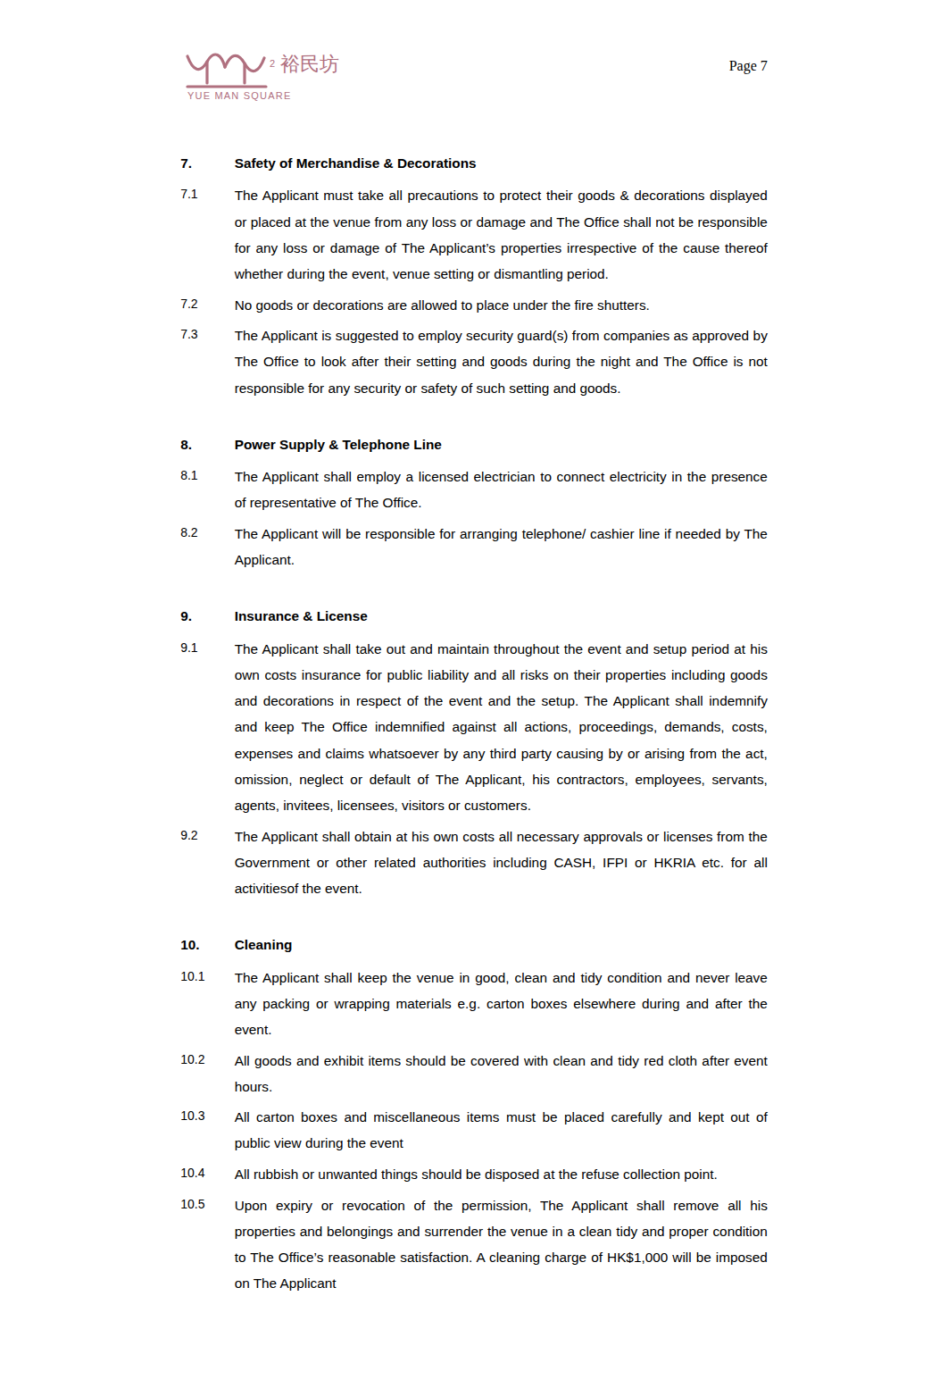2 裕民坊 YUE MAN SQUARE
Page 7
7. Safety of Merchandise & Decorations
7.1
The Applicant must take all precautions to protect their goods & decorations displayed or placed at the venue from any loss or damage and The Office shall not be responsible for any loss or damage of The Applicant’s properties irrespective of the cause thereof whether during the event, venue setting or dismantling period.
7.2
No goods or decorations are allowed to place under the fire shutters.
7.3
The Applicant is suggested to employ security guard(s) from companies as approved by The Office to look after their setting and goods during the night and The Office is not responsible for any security or safety of such setting and goods.
8. Power Supply & Telephone Line
8.1
The Applicant shall employ a licensed electrician to connect electricity in the presence of representative of The Office.
8.2
The Applicant will be responsible for arranging telephone/ cashier line if needed by The Applicant.
9. Insurance & License
9.1
The Applicant shall take out and maintain throughout the event and setup period at his own costs insurance for public liability and all risks on their properties including goods and decorations in respect of the event and the setup. The Applicant shall indemnify and keep The Office indemnified against all actions, proceedings, demands, costs, expenses and claims whatsoever by any third party causing by or arising from the act, omission, neglect or default of The Applicant, his contractors, employees, servants, agents, invitees, licensees, visitors or customers.
9.2
The Applicant shall obtain at his own costs all necessary approvals or licenses from the Government or other related authorities including CASH, IFPI or HKRIA etc. for all activitiesof the event.
10. Cleaning
10.1
The Applicant shall keep the venue in good, clean and tidy condition and never leave any packing or wrapping materials e.g. carton boxes elsewhere during and after the event.
10.2
All goods and exhibit items should be covered with clean and tidy red cloth after event hours.
10.3
All carton boxes and miscellaneous items must be placed carefully and kept out of public view during the event
10.4
All rubbish or unwanted things should be disposed at the refuse collection point.
10.5
Upon expiry or revocation of the permission, The Applicant shall remove all his properties and belongings and surrender the venue in a clean tidy and proper condition to The Office’s reasonable satisfaction. A cleaning charge of HK$1,000 will be imposed on The Applicant